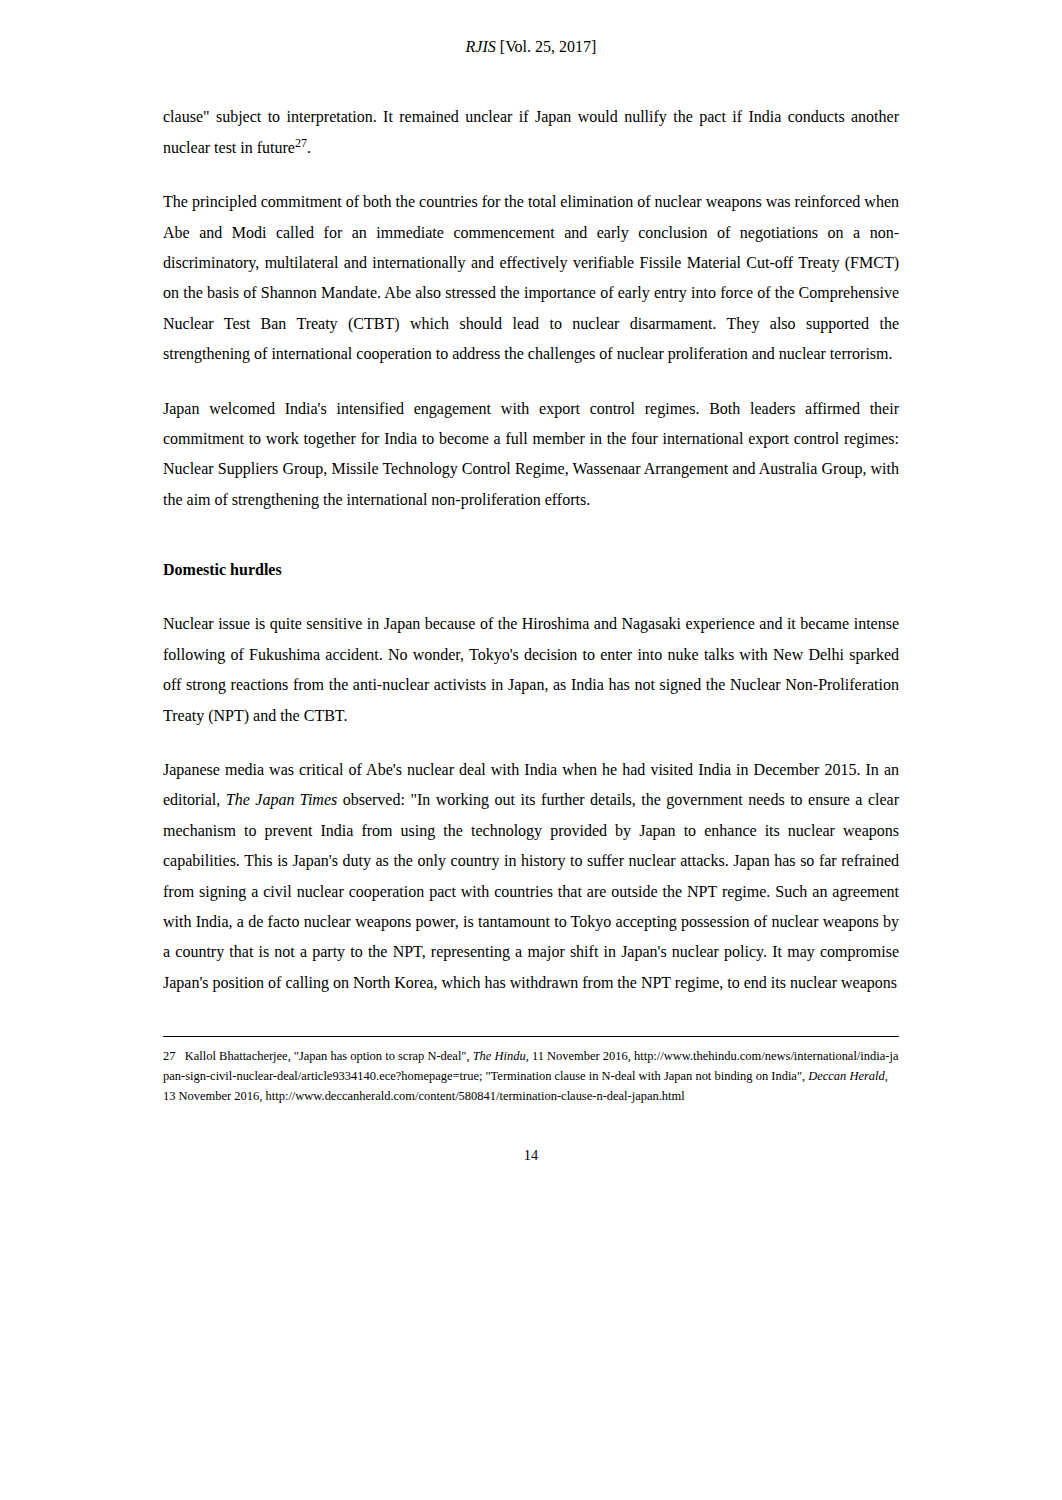RJIS [Vol. 25, 2017]
clause" subject to interpretation. It remained unclear if Japan would nullify the pact if India conducts another nuclear test in future27.
The principled commitment of both the countries for the total elimination of nuclear weapons was reinforced when Abe and Modi called for an immediate commencement and early conclusion of negotiations on a non-discriminatory, multilateral and internationally and effectively verifiable Fissile Material Cut-off Treaty (FMCT) on the basis of Shannon Mandate. Abe also stressed the importance of early entry into force of the Comprehensive Nuclear Test Ban Treaty (CTBT) which should lead to nuclear disarmament. They also supported the strengthening of international cooperation to address the challenges of nuclear proliferation and nuclear terrorism.
Japan welcomed India's intensified engagement with export control regimes. Both leaders affirmed their commitment to work together for India to become a full member in the four international export control regimes: Nuclear Suppliers Group, Missile Technology Control Regime, Wassenaar Arrangement and Australia Group, with the aim of strengthening the international non-proliferation efforts.
Domestic hurdles
Nuclear issue is quite sensitive in Japan because of the Hiroshima and Nagasaki experience and it became intense following of Fukushima accident. No wonder, Tokyo's decision to enter into nuke talks with New Delhi sparked off strong reactions from the anti-nuclear activists in Japan, as India has not signed the Nuclear Non-Proliferation Treaty (NPT) and the CTBT.
Japanese media was critical of Abe's nuclear deal with India when he had visited India in December 2015. In an editorial, The Japan Times observed: "In working out its further details, the government needs to ensure a clear mechanism to prevent India from using the technology provided by Japan to enhance its nuclear weapons capabilities. This is Japan's duty as the only country in history to suffer nuclear attacks. Japan has so far refrained from signing a civil nuclear cooperation pact with countries that are outside the NPT regime. Such an agreement with India, a de facto nuclear weapons power, is tantamount to Tokyo accepting possession of nuclear weapons by a country that is not a party to the NPT, representing a major shift in Japan's nuclear policy. It may compromise Japan's position of calling on North Korea, which has withdrawn from the NPT regime, to end its nuclear weapons
27 Kallol Bhattacherjee, "Japan has option to scrap N-deal", The Hindu, 11 November 2016, http://www.thehindu.com/news/international/india-japan-sign-civil-nuclear-deal/article9334140.ece?homepage=true; "Termination clause in N-deal with Japan not binding on India", Deccan Herald, 13 November 2016, http://www.deccanherald.com/content/580841/termination-clause-n-deal-japan.html
14